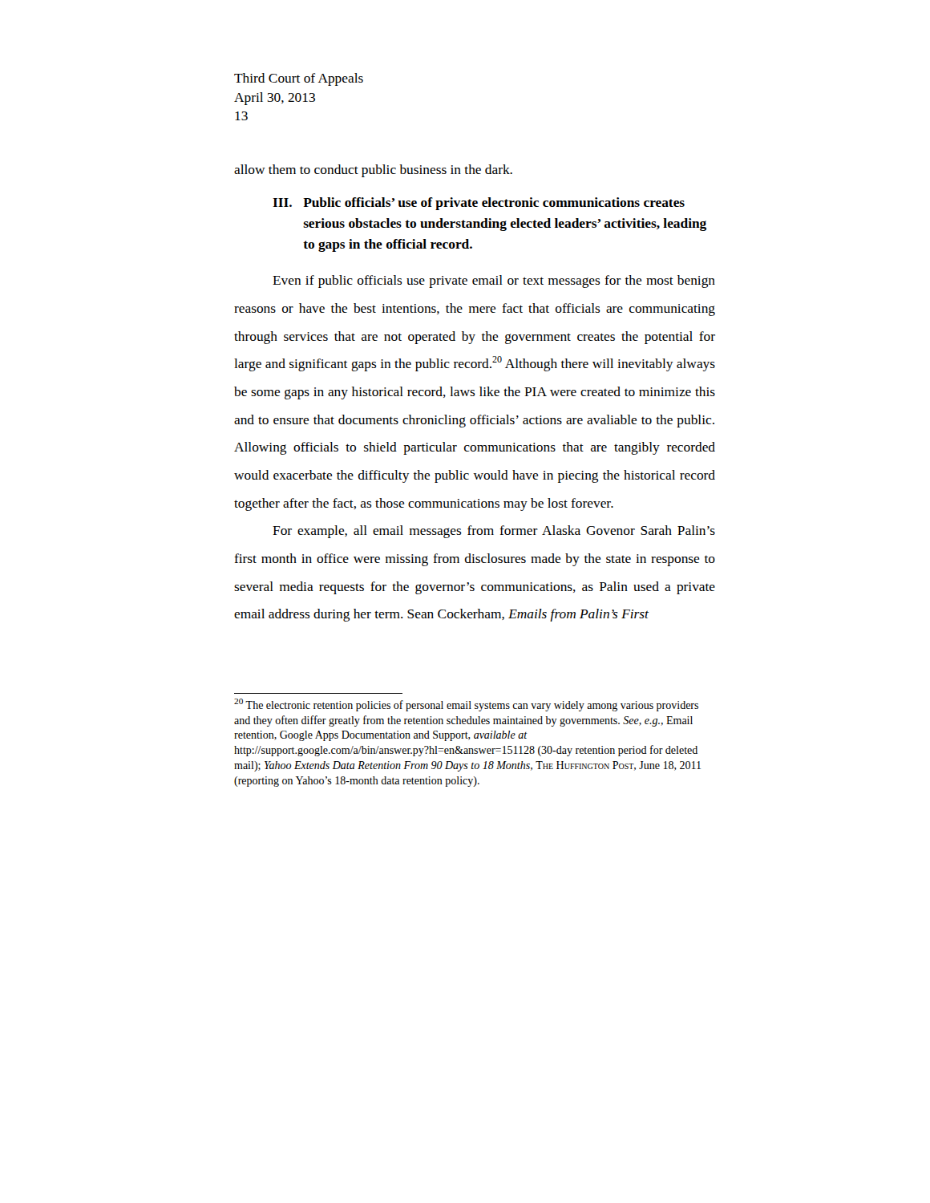Third Court of Appeals
April 30, 2013
13
allow them to conduct public business in the dark.
III.
Public officials’ use of private electronic communications creates serious obstacles to understanding elected leaders’ activities, leading to gaps in the official record.
Even if public officials use private email or text messages for the most benign reasons or have the best intentions, the mere fact that officials are communicating through services that are not operated by the government creates the potential for large and significant gaps in the public record.20 Although there will inevitably always be some gaps in any historical record, laws like the PIA were created to minimize this and to ensure that documents chronicling officials’ actions are avaliable to the public. Allowing officials to shield particular communications that are tangibly recorded would exacerbate the difficulty the public would have in piecing the historical record together after the fact, as those communications may be lost forever.
For example, all email messages from former Alaska Govenor Sarah Palin’s first month in office were missing from disclosures made by the state in response to several media requests for the governor’s communications, as Palin used a private email address during her term. Sean Cockerham, Emails from Palin’s First
20 The electronic retention policies of personal email systems can vary widely among various providers and they often differ greatly from the retention schedules maintained by governments. See, e.g., Email retention, Google Apps Documentation and Support, available at http://support.google.com/a/bin/answer.py?hl=en&answer=151128 (30-day retention period for deleted mail); Yahoo Extends Data Retention From 90 Days to 18 Months, The Huffington Post, June 18, 2011 (reporting on Yahoo’s 18-month data retention policy).